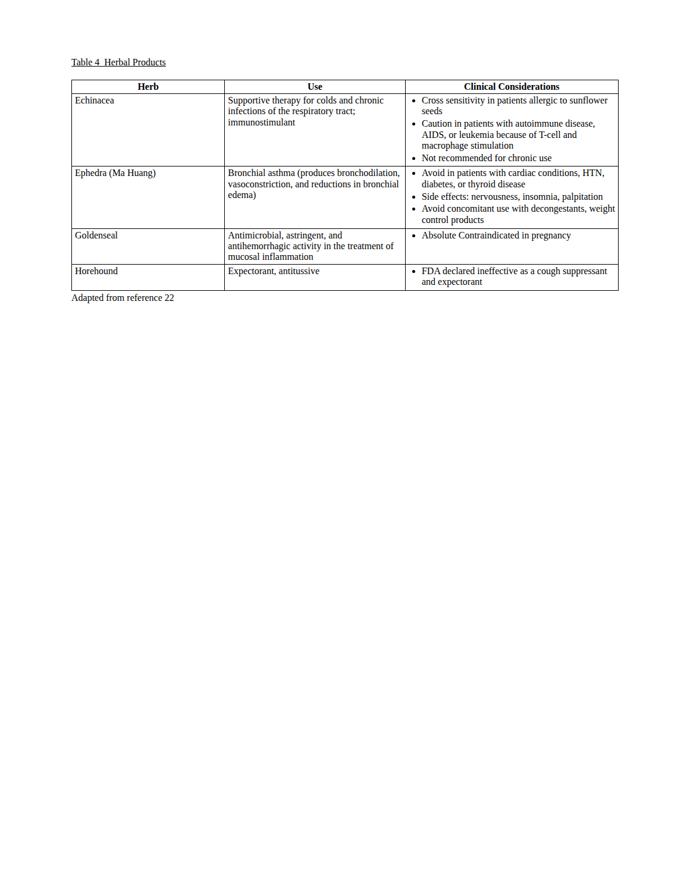Table 4 Herbal Products
| Herb | Use | Clinical Considerations |
| --- | --- | --- |
| Echinacea | Supportive therapy for colds and chronic infections of the respiratory tract; immunostimulant | Cross sensitivity in patients allergic to sunflower seeds Caution in patients with autoimmune disease, AIDS, or leukemia because of T-cell and macrophage stimulation Not recommended for chronic use |
| Ephedra (Ma Huang) | Bronchial asthma (produces bronchodilation, vasoconstriction, and reductions in bronchial edema) | Avoid in patients with cardiac conditions, HTN, diabetes, or thyroid disease Side effects: nervousness, insomnia, palpitation Avoid concomitant use with decongestants, weight control products |
| Goldenseal | Antimicrobial, astringent, and antihemorrhagic activity in the treatment of mucosal inflammation | Absolute Contraindicated in pregnancy |
| Horehound | Expectorant, antitussive | FDA declared ineffective as a cough suppressant and expectorant |
Adapted from reference 22